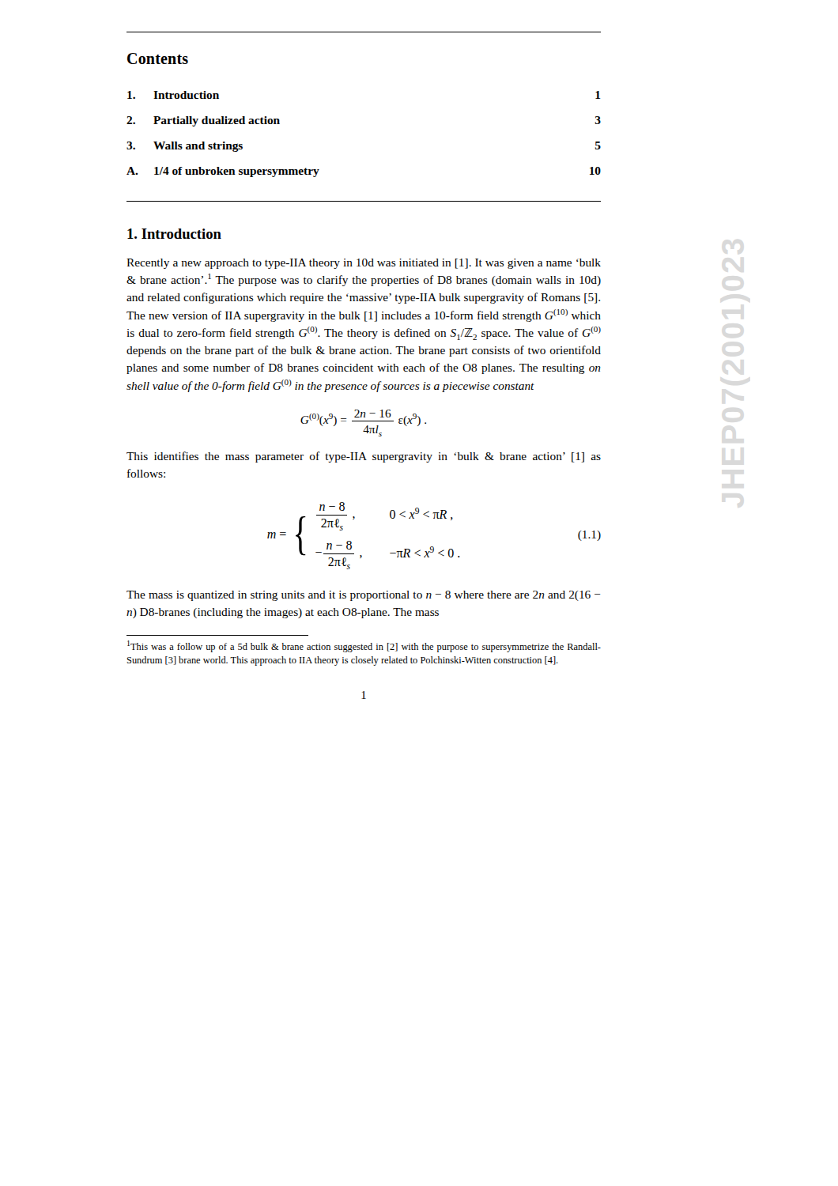JHEP07(2001)023
Contents
| 1. | Introduction | 1 |
| 2. | Partially dualized action | 3 |
| 3. | Walls and strings | 5 |
| A. | 1/4 of unbroken supersymmetry | 10 |
1. Introduction
Recently a new approach to type-IIA theory in 10d was initiated in [1]. It was given a name ‘bulk & brane action’.1 The purpose was to clarify the properties of D8 branes (domain walls in 10d) and related configurations which require the ‘massive’ type-IIA bulk supergravity of Romans [5]. The new version of IIA supergravity in the bulk [1] includes a 10-form field strength G(10) which is dual to zero-form field strength G(0). The theory is defined on S1/ℤ2 space. The value of G(0) depends on the brane part of the bulk & brane action. The brane part consists of two orientifold planes and some number of D8 branes coincident with each of the O8 planes. The resulting on shell value of the 0-form field G(0) in the presence of sources is a piecewise constant
G(0)(x9) = 2n − 16 4πls ε(x9) .
This identifies the mass parameter of type-IIA supergravity in ‘bulk & brane action’ [1] as follows:
m = {
| n − 8 2πℓ s , | 0 < x 9 < π R , |
| − n − 8 2πℓ s , | −π R < x 9 < 0 . |
(1.1)
The mass is quantized in string units and it is proportional to n − 8 where there are 2n and 2(16 − n) D8-branes (including the images) at each O8-plane. The mass
1This was a follow up of a 5d bulk & brane action suggested in [2] with the purpose to supersymmetrize the Randall-Sundrum [3] brane world. This approach to IIA theory is closely related to Polchinski-Witten construction [4].
1